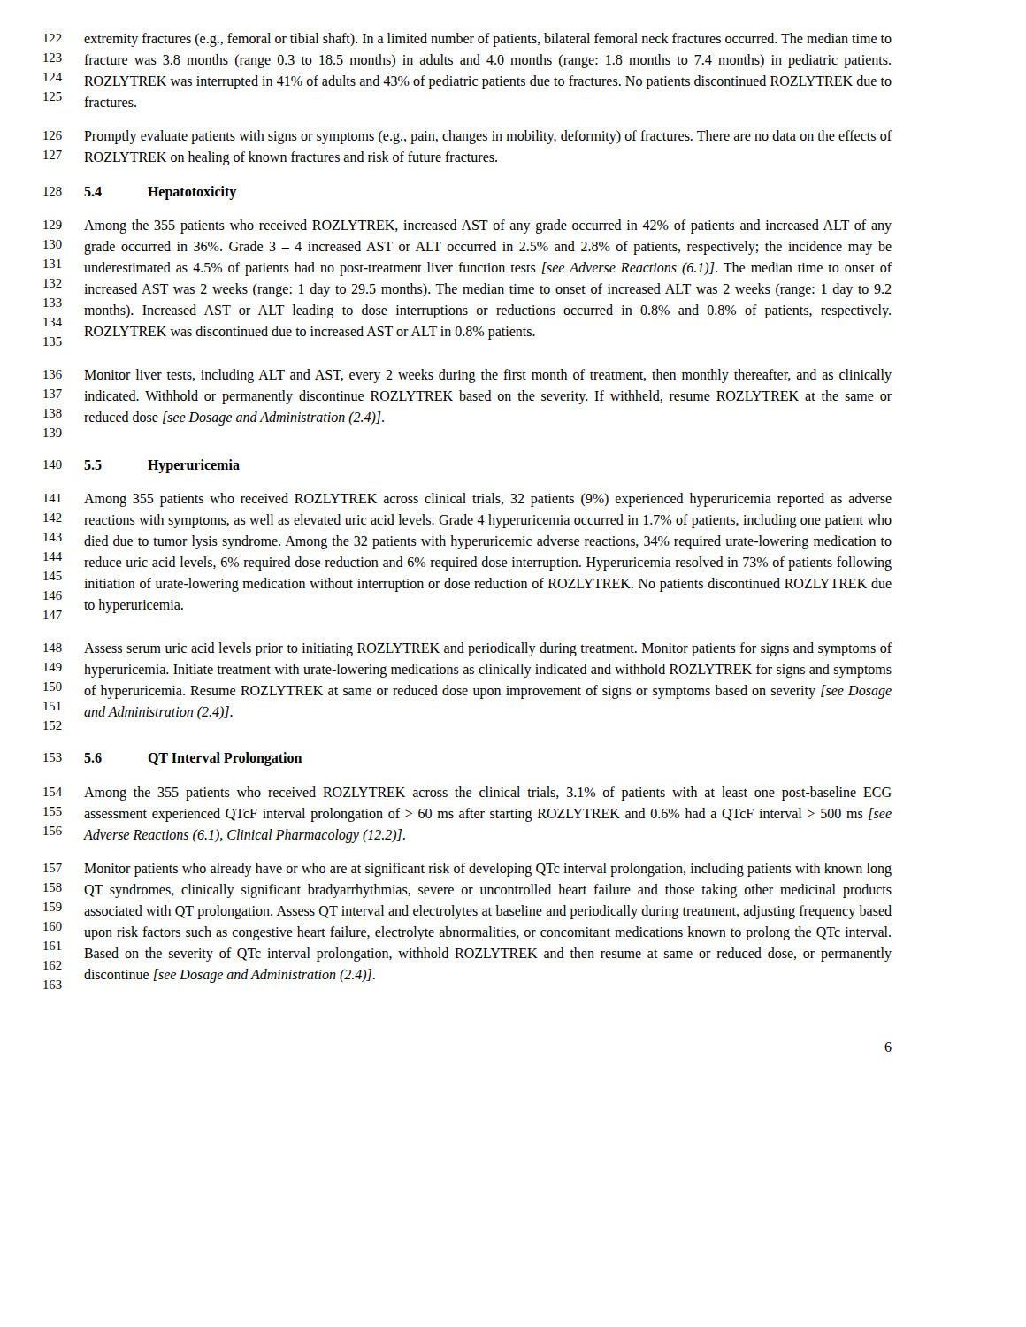122
123
124
125
extremity fractures (e.g., femoral or tibial shaft). In a limited number of patients, bilateral femoral neck fractures occurred. The median time to fracture was 3.8 months (range 0.3 to 18.5 months) in adults and 4.0 months (range: 1.8 months to 7.4 months) in pediatric patients. ROZLYTREK was interrupted in 41% of adults and 43% of pediatric patients due to fractures. No patients discontinued ROZLYTREK due to fractures.
126
127
Promptly evaluate patients with signs or symptoms (e.g., pain, changes in mobility, deformity) of fractures. There are no data on the effects of ROZLYTREK on healing of known fractures and risk of future fractures.
128
5.4 Hepatotoxicity
129
130
131
132
133
134
135
Among the 355 patients who received ROZLYTREK, increased AST of any grade occurred in 42% of patients and increased ALT of any grade occurred in 36%. Grade 3 – 4 increased AST or ALT occurred in 2.5% and 2.8% of patients, respectively; the incidence may be underestimated as 4.5% of patients had no post-treatment liver function tests [see Adverse Reactions (6.1)]. The median time to onset of increased AST was 2 weeks (range: 1 day to 29.5 months). The median time to onset of increased ALT was 2 weeks (range: 1 day to 9.2 months). Increased AST or ALT leading to dose interruptions or reductions occurred in 0.8% and 0.8% of patients, respectively. ROZLYTREK was discontinued due to increased AST or ALT in 0.8% patients.
136
137
138
139
Monitor liver tests, including ALT and AST, every 2 weeks during the first month of treatment, then monthly thereafter, and as clinically indicated. Withhold or permanently discontinue ROZLYTREK based on the severity. If withheld, resume ROZLYTREK at the same or reduced dose [see Dosage and Administration (2.4)].
140
5.5 Hyperuricemia
141
142
143
144
145
146
147
Among 355 patients who received ROZLYTREK across clinical trials, 32 patients (9%) experienced hyperuricemia reported as adverse reactions with symptoms, as well as elevated uric acid levels. Grade 4 hyperuricemia occurred in 1.7% of patients, including one patient who died due to tumor lysis syndrome. Among the 32 patients with hyperuricemic adverse reactions, 34% required urate-lowering medication to reduce uric acid levels, 6% required dose reduction and 6% required dose interruption. Hyperuricemia resolved in 73% of patients following initiation of urate-lowering medication without interruption or dose reduction of ROZLYTREK. No patients discontinued ROZLYTREK due to hyperuricemia.
148
149
150
151
152
Assess serum uric acid levels prior to initiating ROZLYTREK and periodically during treatment. Monitor patients for signs and symptoms of hyperuricemia. Initiate treatment with urate-lowering medications as clinically indicated and withhold ROZLYTREK for signs and symptoms of hyperuricemia. Resume ROZLYTREK at same or reduced dose upon improvement of signs or symptoms based on severity [see Dosage and Administration (2.4)].
153
5.6 QT Interval Prolongation
154
155
156
Among the 355 patients who received ROZLYTREK across the clinical trials, 3.1% of patients with at least one post-baseline ECG assessment experienced QTcF interval prolongation of > 60 ms after starting ROZLYTREK and 0.6% had a QTcF interval > 500 ms [see Adverse Reactions (6.1), Clinical Pharmacology (12.2)].
157
158
159
160
161
162
163
Monitor patients who already have or who are at significant risk of developing QTc interval prolongation, including patients with known long QT syndromes, clinically significant bradyarrhythmias, severe or uncontrolled heart failure and those taking other medicinal products associated with QT prolongation. Assess QT interval and electrolytes at baseline and periodically during treatment, adjusting frequency based upon risk factors such as congestive heart failure, electrolyte abnormalities, or concomitant medications known to prolong the QTc interval. Based on the severity of QTc interval prolongation, withhold ROZLYTREK and then resume at same or reduced dose, or permanently discontinue [see Dosage and Administration (2.4)].
6